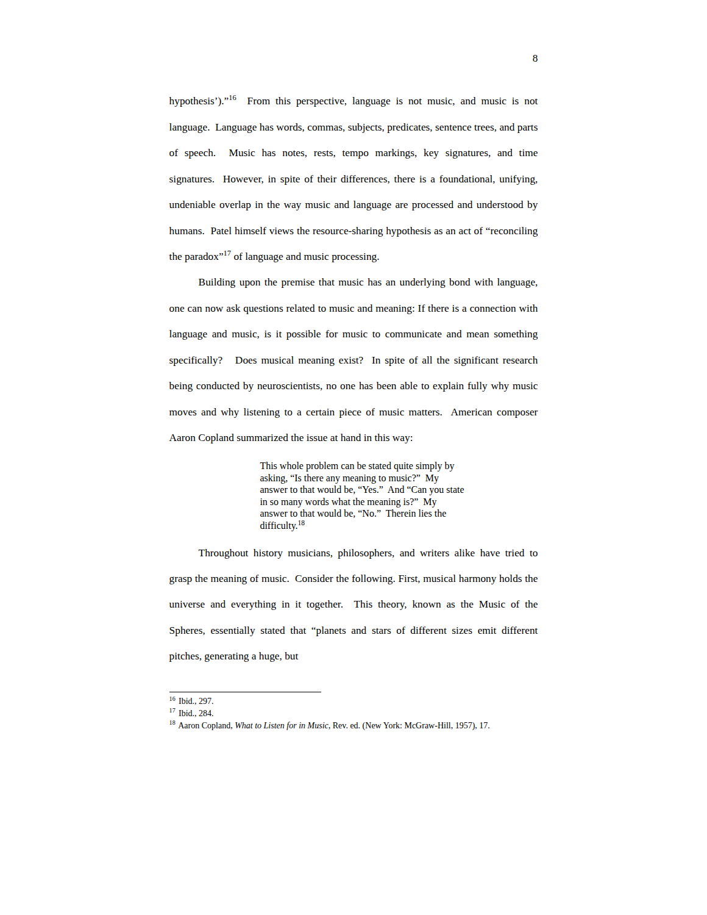8
hypothesis’).”16 From this perspective, language is not music, and music is not language. Language has words, commas, subjects, predicates, sentence trees, and parts of speech. Music has notes, rests, tempo markings, key signatures, and time signatures. However, in spite of their differences, there is a foundational, unifying, undeniable overlap in the way music and language are processed and understood by humans. Patel himself views the resource-sharing hypothesis as an act of “reconciling the paradox”17 of language and music processing.
Building upon the premise that music has an underlying bond with language, one can now ask questions related to music and meaning: If there is a connection with language and music, is it possible for music to communicate and mean something specifically? Does musical meaning exist? In spite of all the significant research being conducted by neuroscientists, no one has been able to explain fully why music moves and why listening to a certain piece of music matters. American composer Aaron Copland summarized the issue at hand in this way:
This whole problem can be stated quite simply by asking, “Is there any meaning to music?” My answer to that would be, “Yes.” And “Can you state in so many words what the meaning is?” My answer to that would be, “No.” Therein lies the difficulty.18
Throughout history musicians, philosophers, and writers alike have tried to grasp the meaning of music. Consider the following. First, musical harmony holds the universe and everything in it together. This theory, known as the Music of the Spheres, essentially stated that “planets and stars of different sizes emit different pitches, generating a huge, but
16 Ibid., 297.
17 Ibid., 284.
18 Aaron Copland, What to Listen for in Music, Rev. ed. (New York: McGraw-Hill, 1957), 17.